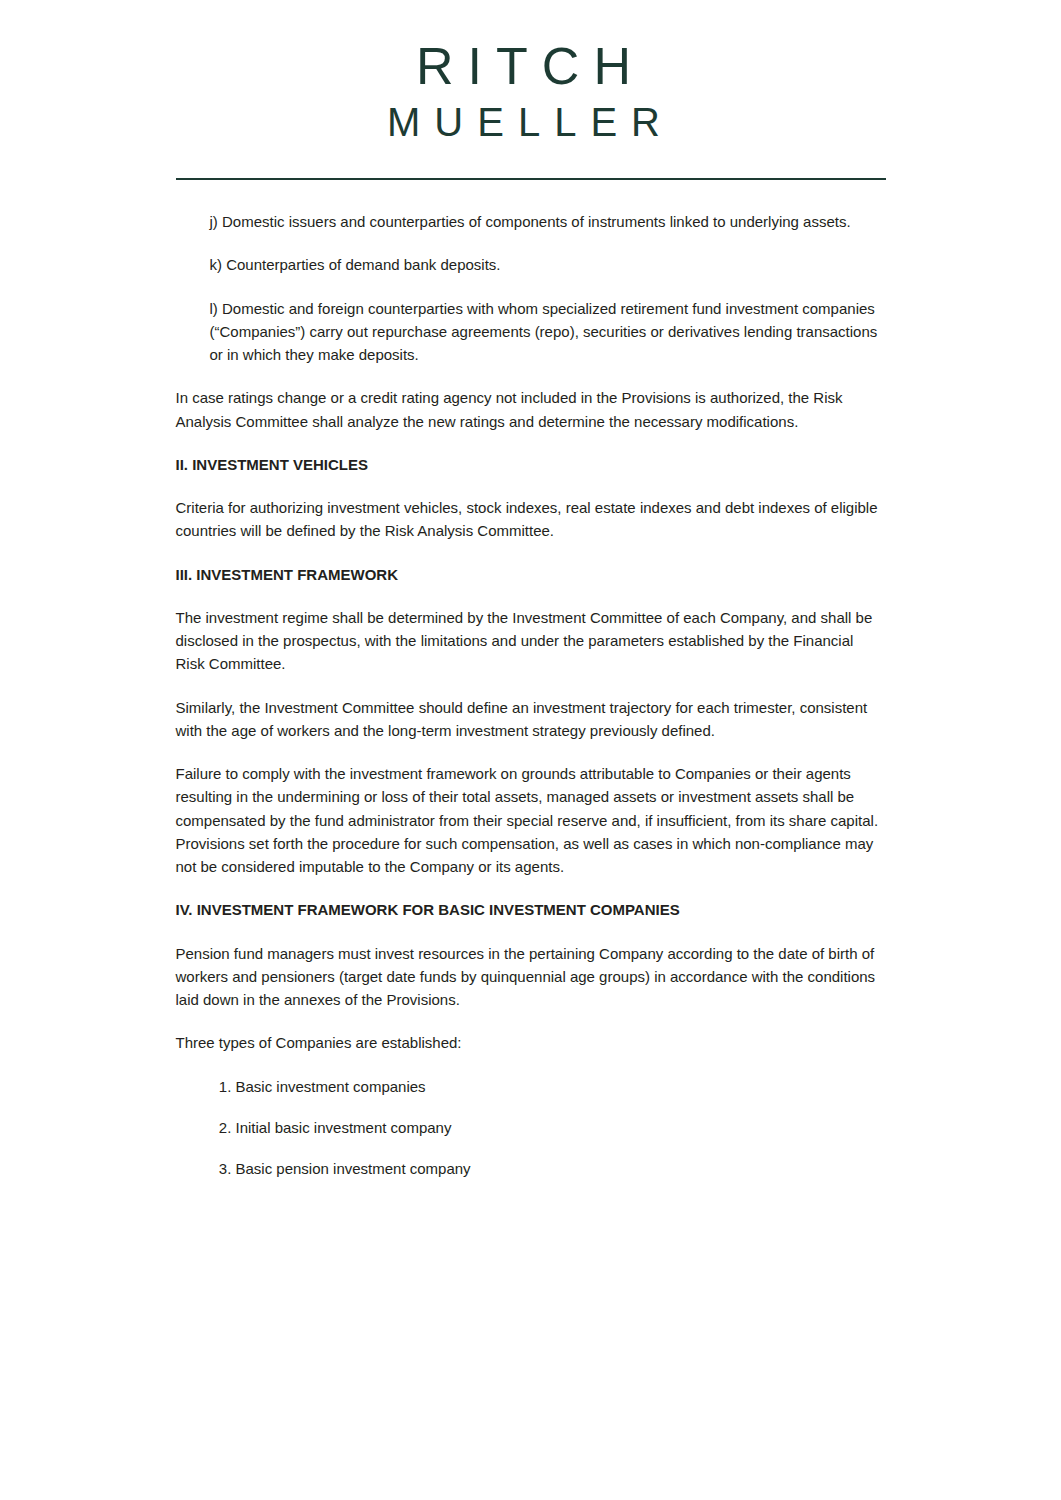RITCH
MUELLER
j) Domestic issuers and counterparties of components of instruments linked to underlying assets.
k) Counterparties of demand bank deposits.
l) Domestic and foreign counterparties with whom specialized retirement fund investment companies (“Companies”) carry out repurchase agreements (repo), securities or derivatives lending transactions or in which they make deposits.
In case ratings change or a credit rating agency not included in the Provisions is authorized, the Risk Analysis Committee shall analyze the new ratings and determine the necessary modifications.
II. INVESTMENT VEHICLES
Criteria for authorizing investment vehicles, stock indexes, real estate indexes and debt indexes of eligible countries will be defined by the Risk Analysis Committee.
III. INVESTMENT FRAMEWORK
The investment regime shall be determined by the Investment Committee of each Company, and shall be disclosed in the prospectus, with the limitations and under the parameters established by the Financial Risk Committee.
Similarly, the Investment Committee should define an investment trajectory for each trimester, consistent with the age of workers and the long-term investment strategy previously defined.
Failure to comply with the investment framework on grounds attributable to Companies or their agents resulting in the undermining or loss of their total assets, managed assets or investment assets shall be compensated by the fund administrator from their special reserve and, if insufficient, from its share capital. Provisions set forth the procedure for such compensation, as well as cases in which non-compliance may not be considered imputable to the Company or its agents.
IV. INVESTMENT FRAMEWORK FOR BASIC INVESTMENT COMPANIES
Pension fund managers must invest resources in the pertaining Company according to the date of birth of workers and pensioners (target date funds by quinquennial age groups) in accordance with the conditions laid down in the annexes of the Provisions.
Three types of Companies are established:
Basic investment companies
Initial basic investment company
Basic pension investment company